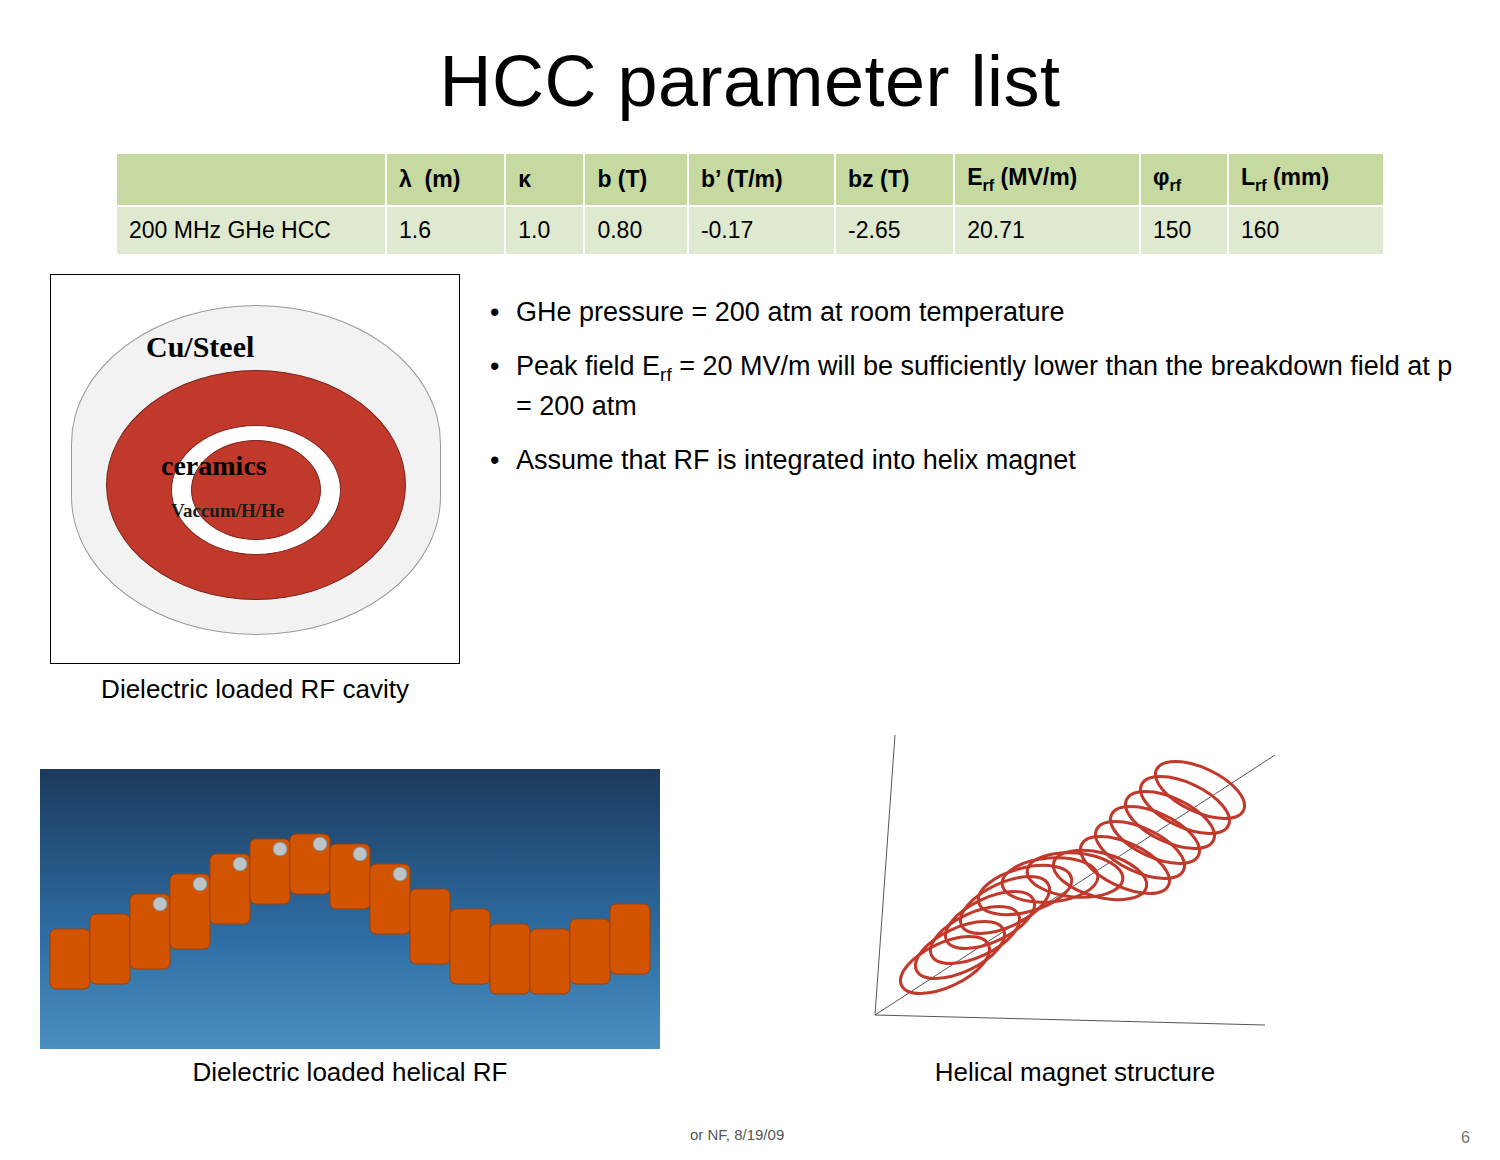HCC parameter list
| | λ (m) | κ | b (T) | b’ (T/m) | bz (T) | E rf (MV/m) | φ rf | L rf (mm) |
| --- | --- | --- | --- | --- | --- | --- | --- | --- |
| 200 MHz GHe HCC | 1.6 | 1.0 | 0.80 | -0.17 | -2.65 | 20.71 | 150 | 160 |
Cu/Steel ceramics Vaccum/H/He
Dielectric loaded RF cavity
GHe pressure = 200 atm at room temperature
Peak field Erf = 20 MV/m will be sufficiently lower than the breakdown field at p = 200 atm
Assume that RF is integrated into helix magnet
Dielectric loaded helical RF
Helical magnet structure
or NF, 8/19/09
6